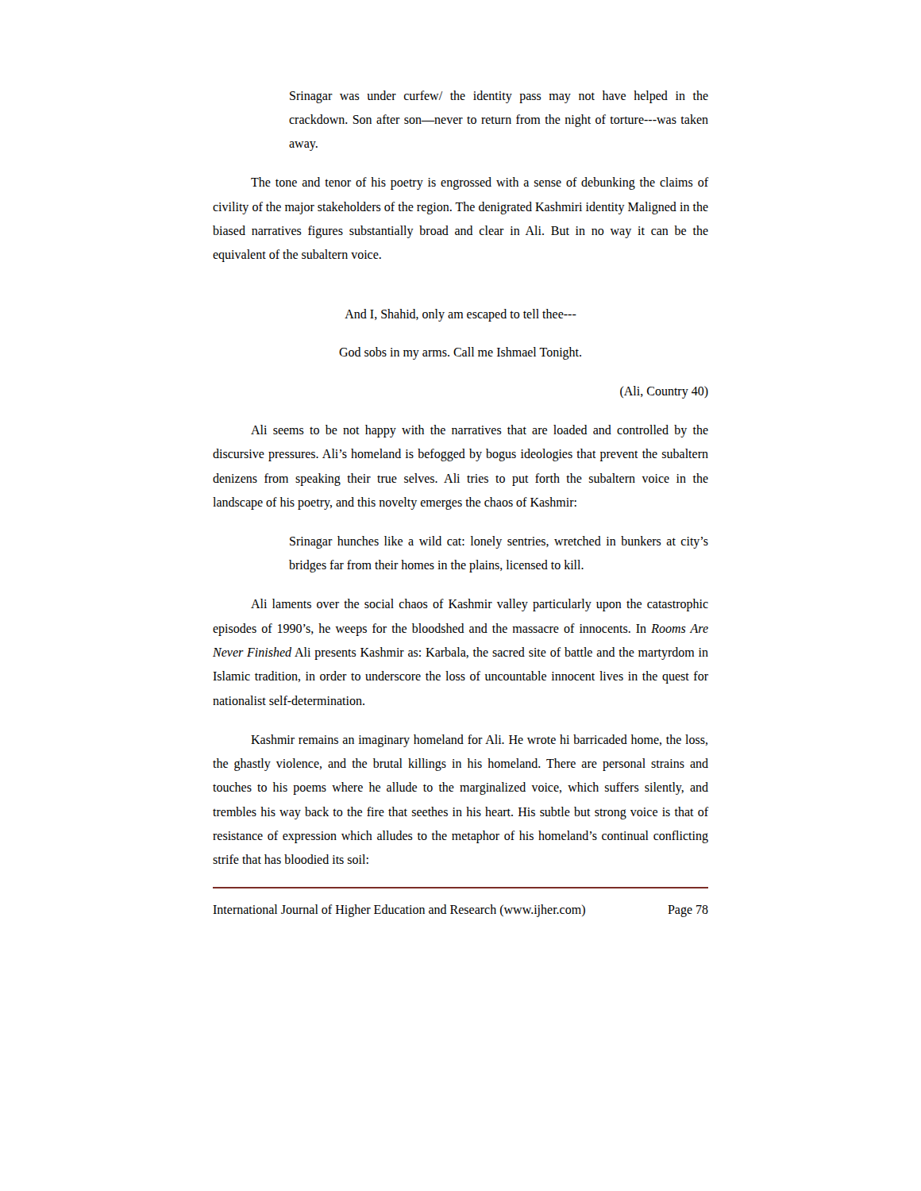Srinagar was under curfew/ the identity pass may not have helped in the crackdown. Son after son—never to return from the night of torture---was taken away.
The tone and tenor of his poetry is engrossed with a sense of debunking the claims of civility of the major stakeholders of the region. The denigrated Kashmiri identity Maligned in the biased narratives figures substantially broad and clear in Ali. But in no way it can be the equivalent of the subaltern voice.
And I, Shahid, only am escaped to tell thee---
God sobs in my arms. Call me Ishmael Tonight.
(Ali, Country 40)
Ali seems to be not happy with the narratives that are loaded and controlled by the discursive pressures. Ali’s homeland is befogged by bogus ideologies that prevent the subaltern denizens from speaking their true selves. Ali tries to put forth the subaltern voice in the landscape of his poetry, and this novelty emerges the chaos of Kashmir:
Srinagar hunches like a wild cat: lonely sentries, wretched in bunkers at city’s bridges far from their homes in the plains, licensed to kill.
Ali laments over the social chaos of Kashmir valley particularly upon the catastrophic episodes of 1990’s, he weeps for the bloodshed and the massacre of innocents. In Rooms Are Never Finished Ali presents Kashmir as: Karbala, the sacred site of battle and the martyrdom in Islamic tradition, in order to underscore the loss of uncountable innocent lives in the quest for nationalist self-determination.
Kashmir remains an imaginary homeland for Ali. He wrote hi barricaded home, the loss, the ghastly violence, and the brutal killings in his homeland. There are personal strains and touches to his poems where he allude to the marginalized voice, which suffers silently, and trembles his way back to the fire that seethes in his heart. His subtle but strong voice is that of resistance of expression which alludes to the metaphor of his homeland’s continual conflicting strife that has bloodied its soil:
International Journal of Higher Education and Research (www.ijher.com)
Page 78